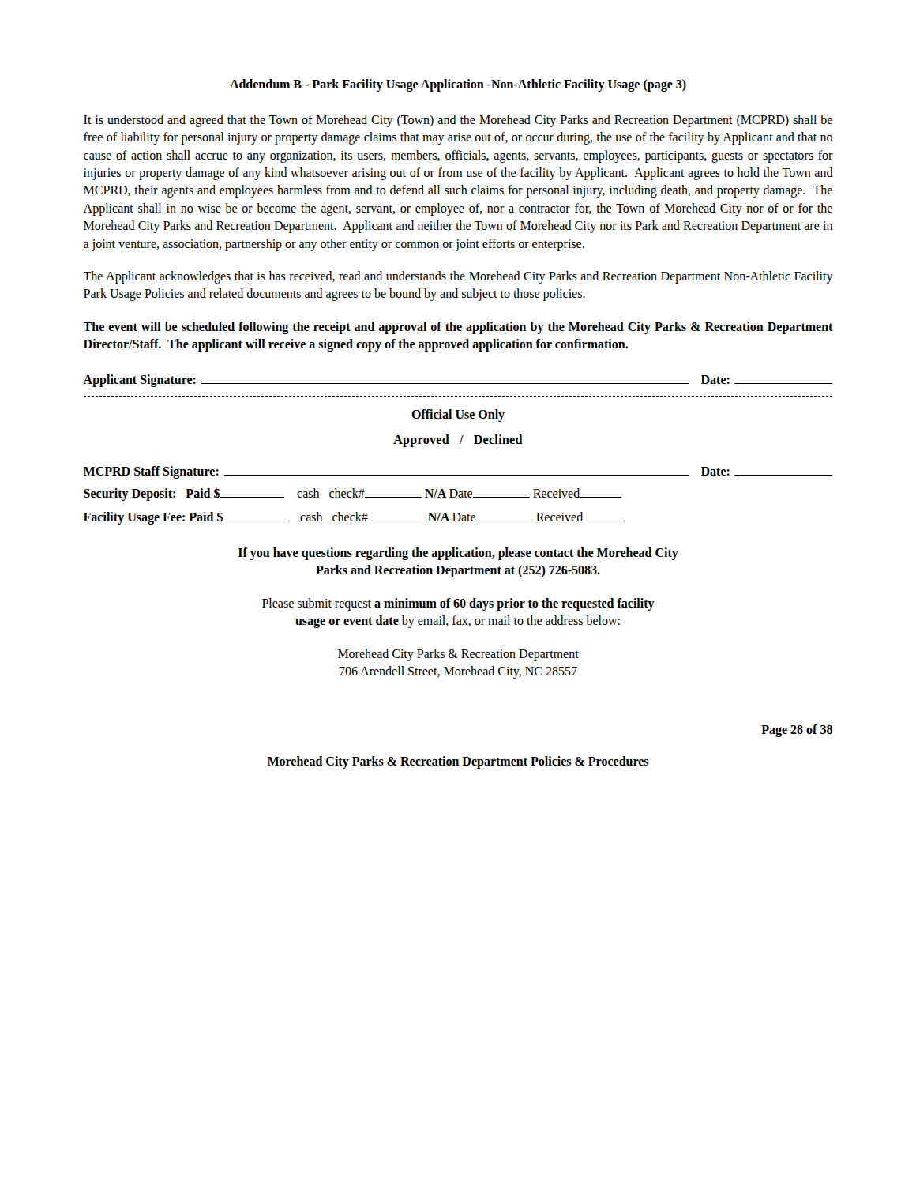Addendum B - Park Facility Usage Application -Non-Athletic Facility Usage (page 3)
It is understood and agreed that the Town of Morehead City (Town) and the Morehead City Parks and Recreation Department (MCPRD) shall be free of liability for personal injury or property damage claims that may arise out of, or occur during, the use of the facility by Applicant and that no cause of action shall accrue to any organization, its users, members, officials, agents, servants, employees, participants, guests or spectators for injuries or property damage of any kind whatsoever arising out of or from use of the facility by Applicant. Applicant agrees to hold the Town and MCPRD, their agents and employees harmless from and to defend all such claims for personal injury, including death, and property damage. The Applicant shall in no wise be or become the agent, servant, or employee of, nor a contractor for, the Town of Morehead City nor of or for the Morehead City Parks and Recreation Department. Applicant and neither the Town of Morehead City nor its Park and Recreation Department are in a joint venture, association, partnership or any other entity or common or joint efforts or enterprise.
The Applicant acknowledges that is has received, read and understands the Morehead City Parks and Recreation Department Non-Athletic Facility Park Usage Policies and related documents and agrees to be bound by and subject to those policies.
The event will be scheduled following the receipt and approval of the application by the Morehead City Parks & Recreation Department Director/Staff. The applicant will receive a signed copy of the approved application for confirmation.
Applicant Signature: Date:
Official Use Only
Approved / Declined
MCPRD Staff Signature: Date:
Security Deposit: Paid $ cash check# N/A Date Received
Facility Usage Fee: Paid $ cash check# N/A Date Received
If you have questions regarding the application, please contact the Morehead City
Parks and Recreation Department at (252) 726-5083.
Please submit request a minimum of 60 days prior to the requested facility
usage or event date by email, fax, or mail to the address below:
Morehead City Parks & Recreation Department
706 Arendell Street, Morehead City, NC 28557
Page 28 of 38
Morehead City Parks & Recreation Department Policies & Procedures